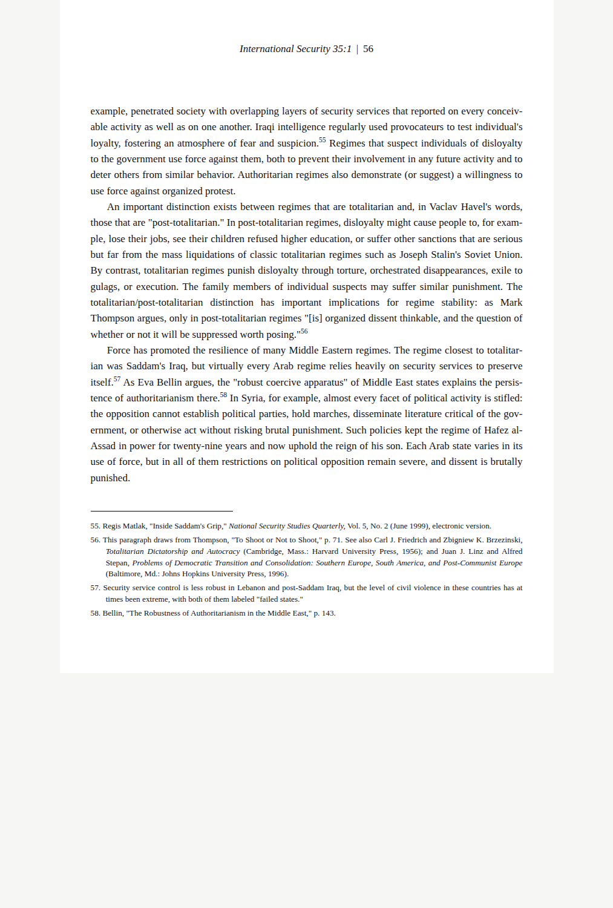International Security 35:1|56
example, penetrated society with overlapping layers of security services that reported on every conceivable activity as well as on one another. Iraqi intelligence regularly used provocateurs to test individual's loyalty, fostering an atmosphere of fear and suspicion.55 Regimes that suspect individuals of disloyalty to the government use force against them, both to prevent their involvement in any future activity and to deter others from similar behavior. Authoritarian regimes also demonstrate (or suggest) a willingness to use force against organized protest.
An important distinction exists between regimes that are totalitarian and, in Vaclav Havel's words, those that are "post-totalitarian." In post-totalitarian regimes, disloyalty might cause people to, for example, lose their jobs, see their children refused higher education, or suffer other sanctions that are serious but far from the mass liquidations of classic totalitarian regimes such as Joseph Stalin's Soviet Union. By contrast, totalitarian regimes punish disloyalty through torture, orchestrated disappearances, exile to gulags, or execution. The family members of individual suspects may suffer similar punishment. The totalitarian/post-totalitarian distinction has important implications for regime stability: as Mark Thompson argues, only in post-totalitarian regimes "[is] organized dissent thinkable, and the question of whether or not it will be suppressed worth posing."56
Force has promoted the resilience of many Middle Eastern regimes. The regime closest to totalitarian was Saddam's Iraq, but virtually every Arab regime relies heavily on security services to preserve itself.57 As Eva Bellin argues, the "robust coercive apparatus" of Middle East states explains the persistence of authoritarianism there.58 In Syria, for example, almost every facet of political activity is stifled: the opposition cannot establish political parties, hold marches, disseminate literature critical of the government, or otherwise act without risking brutal punishment. Such policies kept the regime of Hafez al-Assad in power for twenty-nine years and now uphold the reign of his son. Each Arab state varies in its use of force, but in all of them restrictions on political opposition remain severe, and dissent is brutally punished.
55. Regis Matlak, "Inside Saddam's Grip," National Security Studies Quarterly, Vol. 5, No. 2 (June 1999), electronic version.
56. This paragraph draws from Thompson, "To Shoot or Not to Shoot," p. 71. See also Carl J. Friedrich and Zbigniew K. Brzezinski, Totalitarian Dictatorship and Autocracy (Cambridge, Mass.: Harvard University Press, 1956); and Juan J. Linz and Alfred Stepan, Problems of Democratic Transition and Consolidation: Southern Europe, South America, and Post-Communist Europe (Baltimore, Md.: Johns Hopkins University Press, 1996).
57. Security service control is less robust in Lebanon and post-Saddam Iraq, but the level of civil violence in these countries has at times been extreme, with both of them labeled "failed states."
58. Bellin, "The Robustness of Authoritarianism in the Middle East," p. 143.